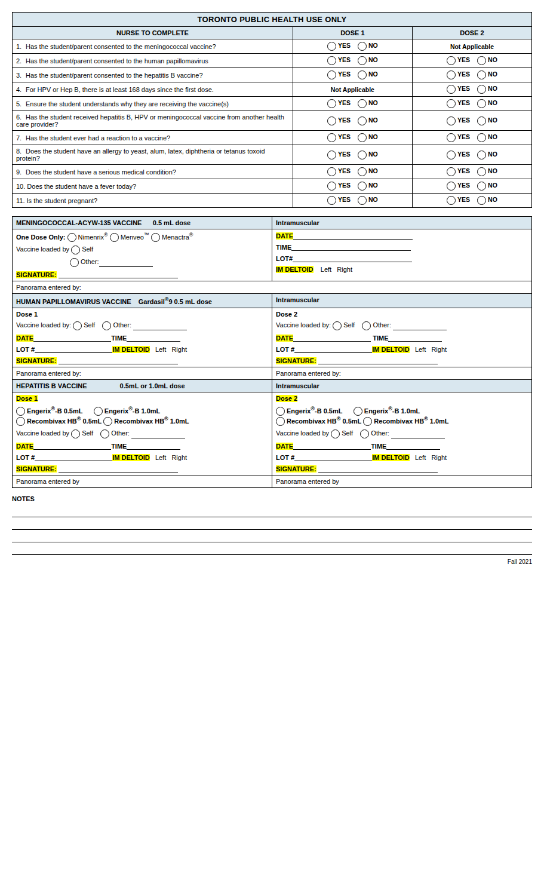| TORONTO PUBLIC HEALTH USE ONLY |
| NURSE TO COMPLETE | DOSE 1 | DOSE 2 |
| 1. Has the student/parent consented to the meningococcal vaccine? | YES NO | Not Applicable |
| 2. Has the student/parent consented to the human papillomavirus | YES NO | YES NO |
| 3. Has the student/parent consented to the hepatitis B vaccine? | YES NO | YES NO |
| 4. For HPV or Hep B, there is at least 168 days since the first dose. | Not Applicable | YES NO |
| 5. Ensure the student understands why they are receiving the vaccine(s) | YES NO | YES NO |
| 6. Has the student received hepatitis B, HPV or meningococcal vaccine from another health care provider? | YES NO | YES NO |
| 7. Has the student ever had a reaction to a vaccine? | YES NO | YES NO |
| 8. Does the student have an allergy to yeast, alum, latex, diphtheria or tetanus toxoid protein? | YES NO | YES NO |
| 9. Does the student have a serious medical condition? | YES NO | YES NO |
| 10. Does the student have a fever today? | YES NO | YES NO |
| 11. Is the student pregnant? | YES NO | YES NO |
| MENINGOCOCCAL-ACYW-135 VACCINE 0.5 mL dose | Intramuscular |
| One Dose Only: Nimenrix ® Menveo ™ Menactra ® Vaccine loaded by Self Other: SIGNATURE: | DATE TIME LOT# IM DELTOID Left Right |
| Panorama entered by: |
| HUMAN PAPILLOMAVIRUS VACCINE Gardasil ® 9 0.5 mL dose | Intramuscular |
| Dose 1 Vaccine loaded by: Self Other: DATE TIME LOT # IM DELTOID Left Right SIGNATURE: | Dose 2 Vaccine loaded by: Self Other: DATE TIME LOT # IM DELTOID Left Right SIGNATURE: |
| Panorama entered by: | Panorama entered by: |
| HEPATITIS B VACCINE 0.5mL or 1.0mL dose | Intramuscular |
| Dose 1 Engerix ® -B 0.5mL Engerix ® -B 1.0mL Recombivax HB ® 0.5mL Recombivax HB ® 1.0mL Vaccine loaded by Self Other: DATE TIME LOT # IM DELTOID Left Right SIGNATURE: | Dose 2 Engerix ® -B 0.5mL Engerix ® -B 1.0mL Recombivax HB ® 0.5mL Recombivax HB ® 1.0mL Vaccine loaded by Self Other: DATE TIME LOT # IM DELTOID Left Right SIGNATURE: |
| Panorama entered by | Panorama entered by |
NOTES
Fall 2021